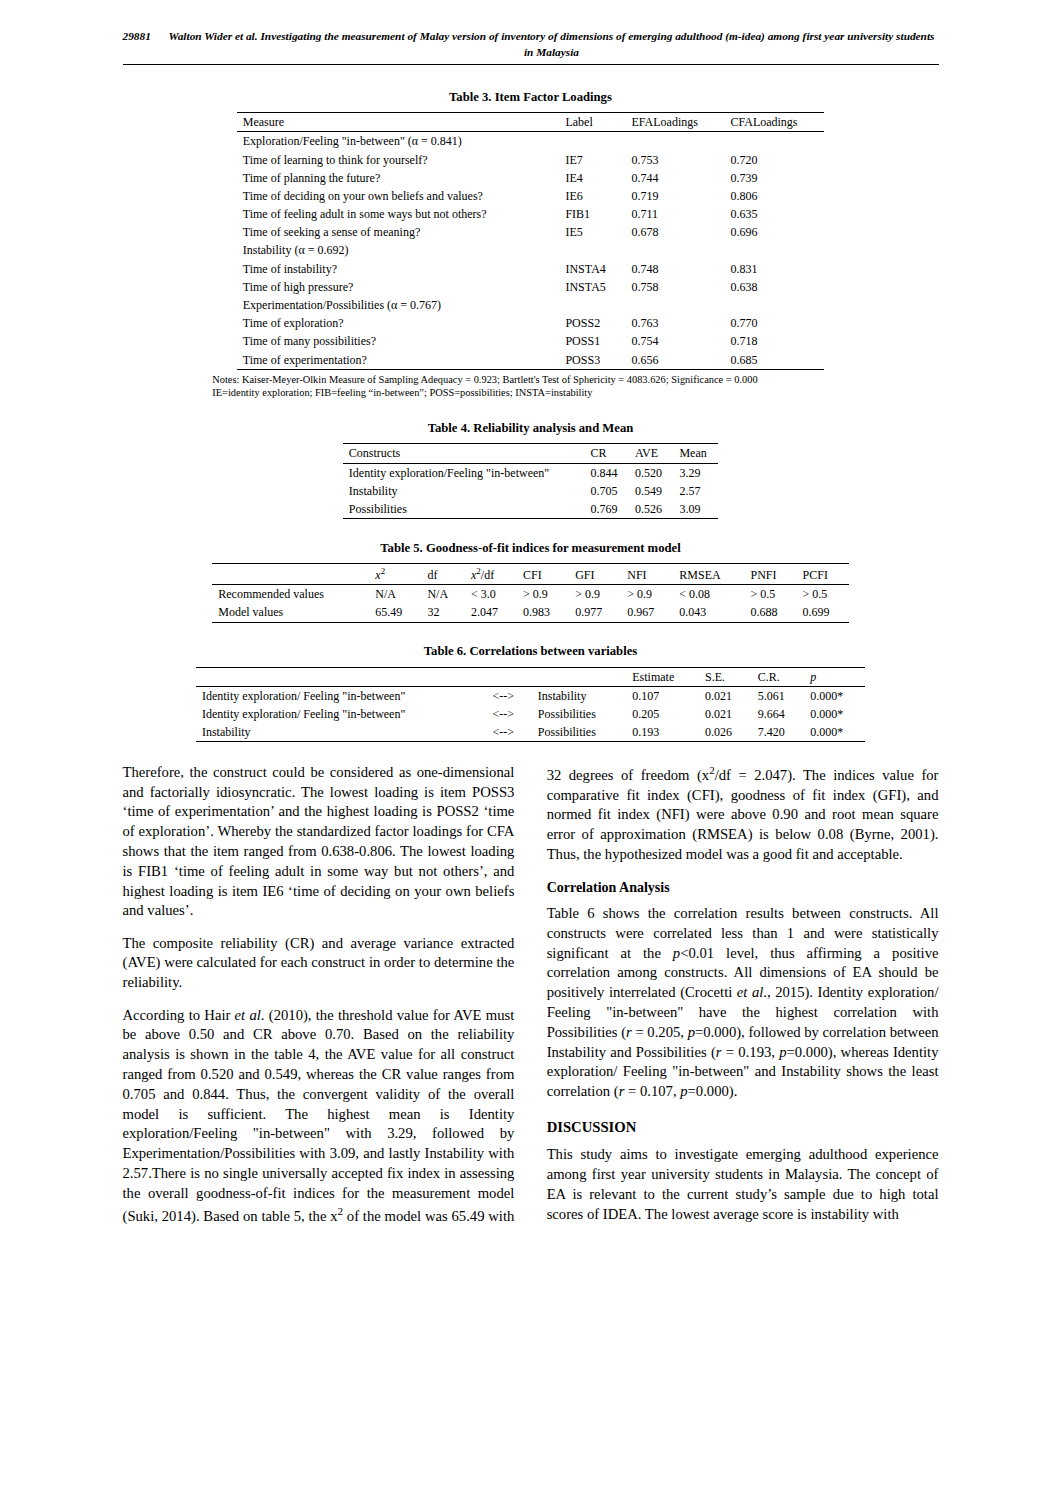29881
Walton Wider et al. Investigating the measurement of Malay version of inventory of dimensions of emerging adulthood (m-idea) among first year university students in Malaysia
Table 3. Item Factor Loadings
| Measure | Label | EFALoadings | CFALoadings |
| --- | --- | --- | --- |
| Exploration/Feeling "in-between" (α = 0.841) | | | |
| Time of learning to think for yourself? | IE7 | 0.753 | 0.720 |
| Time of planning the future? | IE4 | 0.744 | 0.739 |
| Time of deciding on your own beliefs and values? | IE6 | 0.719 | 0.806 |
| Time of feeling adult in some ways but not others? | FIB1 | 0.711 | 0.635 |
| Time of seeking a sense of meaning? | IE5 | 0.678 | 0.696 |
| Instability (α = 0.692) | | | |
| Time of instability? | INSTA4 | 0.748 | 0.831 |
| Time of high pressure? | INSTA5 | 0.758 | 0.638 |
| Experimentation/Possibilities (α = 0.767) | | | |
| Time of exploration? | POSS2 | 0.763 | 0.770 |
| Time of many possibilities? | POSS1 | 0.754 | 0.718 |
| Time of experimentation? | POSS3 | 0.656 | 0.685 |
Notes: Kaiser-Meyer-Olkin Measure of Sampling Adequacy = 0.923; Bartlett's Test of Sphericity = 4083.626; Significance = 0.000
IE=identity exploration; FIB=feeling “in-between”; POSS=possibilities; INSTA=instability
Table 4. Reliability analysis and Mean
| Constructs | CR | AVE | Mean |
| --- | --- | --- | --- |
| Identity exploration/Feeling "in-between" | 0.844 | 0.520 | 3.29 |
| Instability | 0.705 | 0.549 | 2.57 |
| Possibilities | 0.769 | 0.526 | 3.09 |
Table 5. Goodness-of-fit indices for measurement model
| | x 2 | df | x 2 /df | CFI | GFI | NFI | RMSEA | PNFI | PCFI |
| --- | --- | --- | --- | --- | --- | --- | --- | --- | --- |
| Recommended values | N/A | N/A | < 3.0 | > 0.9 | > 0.9 | > 0.9 | < 0.08 | > 0.5 | > 0.5 |
| Model values | 65.49 | 32 | 2.047 | 0.983 | 0.977 | 0.967 | 0.043 | 0.688 | 0.699 |
Table 6. Correlations between variables
| | | | Estimate | S.E. | C.R. | p |
| --- | --- | --- | --- | --- | --- | --- |
| Identity exploration/ Feeling "in-between" | <--> | Instability | 0.107 | 0.021 | 5.061 | 0.000* |
| Identity exploration/ Feeling "in-between" | <--> | Possibilities | 0.205 | 0.021 | 9.664 | 0.000* |
| Instability | <--> | Possibilities | 0.193 | 0.026 | 7.420 | 0.000* |
Therefore, the construct could be considered as one-dimensional and factorially idiosyncratic. The lowest loading is item POSS3 ‘time of experimentation’ and the highest loading is POSS2 ‘time of exploration’. Whereby the standardized factor loadings for CFA shows that the item ranged from 0.638-0.806. The lowest loading is FIB1 ‘time of feeling adult in some way but not others’, and highest loading is item IE6 ‘time of deciding on your own beliefs and values’.
The composite reliability (CR) and average variance extracted (AVE) were calculated for each construct in order to determine the reliability.
According to Hair et al. (2010), the threshold value for AVE must be above 0.50 and CR above 0.70. Based on the reliability analysis is shown in the table 4, the AVE value for all construct ranged from 0.520 and 0.549, whereas the CR value ranges from 0.705 and 0.844. Thus, the convergent validity of the overall model is sufficient. The highest mean is Identity exploration/Feeling "in-between" with 3.29, followed by Experimentation/Possibilities with 3.09, and lastly Instability with 2.57.There is no single universally accepted fix index in assessing the overall goodness-of-fit indices for the measurement model (Suki, 2014). Based on table 5, the x2 of the model was 65.49 with 32 degrees of freedom (x2/df = 2.047). The indices value for comparative fit index (CFI), goodness of fit index (GFI), and normed fit index (NFI) were above 0.90 and root mean square error of approximation (RMSEA) is below 0.08 (Byrne, 2001). Thus, the hypothesized model was a good fit and acceptable.
Correlation Analysis
Table 6 shows the correlation results between constructs. All constructs were correlated less than 1 and were statistically significant at the p<0.01 level, thus affirming a positive correlation among constructs. All dimensions of EA should be positively interrelated (Crocetti et al., 2015). Identity exploration/ Feeling "in-between" have the highest correlation with Possibilities (r = 0.205, p=0.000), followed by correlation between Instability and Possibilities (r = 0.193, p=0.000), whereas Identity exploration/ Feeling "in-between" and Instability shows the least correlation (r = 0.107, p=0.000).
DISCUSSION
This study aims to investigate emerging adulthood experience among first year university students in Malaysia. The concept of EA is relevant to the current study’s sample due to high total scores of IDEA. The lowest average score is instability with